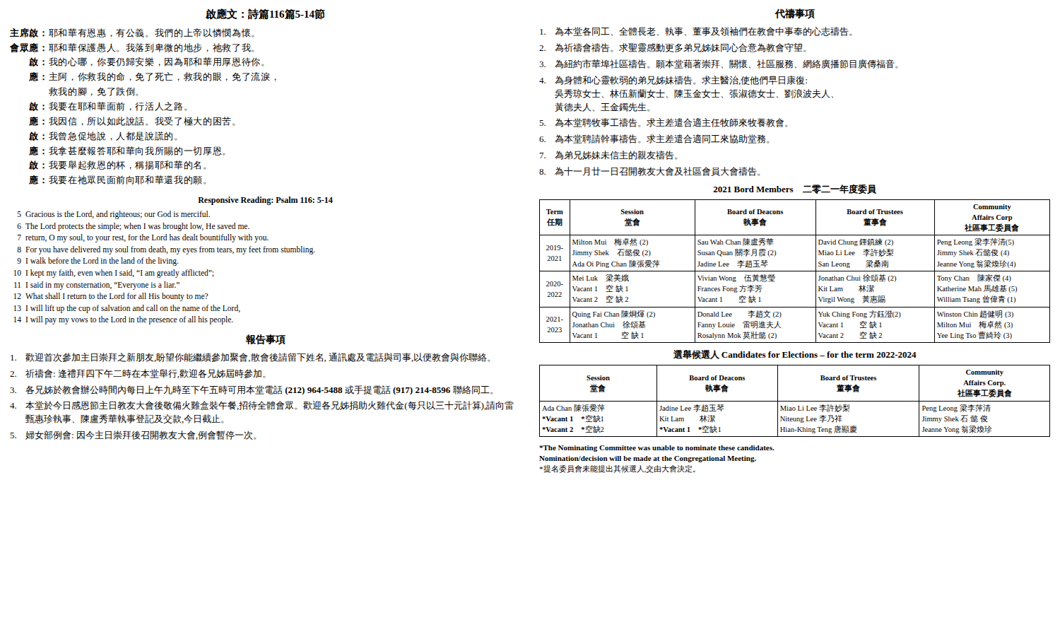啟應文：詩篇116篇5-14節
主席啟：耶和華有恩惠，有公義。我們的上帝以憐憫為懷。
會眾應：耶和華保護愚人。我落到卑微的地步，祂救了我。
　　啟：我的心哪，你要仍歸安樂，因為耶和華用厚恩待你。
　　應：主阿，你救我的命，免了死亡，救我的眼，免了流淚，
　　　　 救我的腳，免了跌倒。
　　啟：我要在耶和華面前，行活人之路。
　　應：我因信，所以如此說話。我受了極大的困苦。
　　啟：我曾急促地說，人都是說謊的。
　　應：我拿甚麼報答耶和華向我所賜的一切厚恩。
　　啟：我要舉起救恩的杯，稱揚耶和華的名。
　　應：我要在祂眾民面前向耶和華還我的願。
Responsive Reading: Psalm 116: 5-14
5 Gracious is the Lord, and righteous; our God is merciful.
6 The Lord protects the simple; when I was brought low, He saved me.
7 return, O my soul, to your rest, for the Lord has dealt bountifully with you.
8 For you have delivered my soul from death, my eyes from tears, my feet from stumbling.
9 I walk before the Lord in the land of the living.
10 I kept my faith, even when I said, “I am greatly afflicted”;
11 I said in my consternation, “Everyone is a liar.”
12 What shall I return to the Lord for all His bounty to me?
13 I will lift up the cup of salvation and call on the name of the Lord,
14 I will pay my vows to the Lord in the presence of all his people.
報告事項
1. 歡迎首次參加主日崇拜之新朋友,盼望你能繼續參加聚會,散會後請留下姓名, 通訊處及電話與司事,以便教會與你聯絡。
2. 祈禱會: 逢禮拜四下午二時在本堂舉行,歡迎各兄姊屆時參加。
3. 各兄姊於教會辦公時間內每日上午九時至下午五時可用本堂電話 (212) 964-5488 或手提電話 (917) 214-8596 聯絡同工。
4. 本堂於今日感恩節主日教友大會後敬備火雞盒裝午餐,招待全體會眾。歡迎各兄姊捐助火雞代金(每只以三十元計算),請向雷甄惠珍執事、陳盧秀華執事登記及交款,今日截止。
5. 婦女部例會: 因今主日崇拜後召開教友大會,例會暫停一次。
代禱事項
1. 為本堂各同工、全體長老、執事、董事及領袖們在教會中事奉的心志禱告。
2. 為祈禱會禱告。求聖靈感動更多弟兄姊妹同心合意為教會守望。
3. 為紐約市華埠社區禱告。願本堂藉著崇拜、關懷、社區服務、網絡廣播節目廣傳福音。
4. 為身體和心靈軟弱的弟兄姊妹禱告。求主醫治,使他們早日康復:
吳秀琼女士、林伍新蘭女士、陳玉金女士、張淑德女士、劉浪波夫人、
黃德夫人、王金鐲先生。
5. 為本堂聘牧事工禱告。求主差遣合適主任牧師來牧養教會。
6. 為本堂聘請幹事禱告。求主差遣合適同工來協助堂務。
7. 為弟兄姊妹未信主的親友禱告。
8. 為十一月廿一日召開教友大會及社區會員大會禱告。
2021 Bord Members　二零二一年度委員
| Term 任期 | Session 堂會 | Board of Deacons 執事會 | Board of Trustees 董事會 | Community Affairs Corp 社區事工委員會 |
| --- | --- | --- | --- | --- |
| 2019- 2021 | Milton Mui 梅卓然 (2) Jimmy Shek 石懿俊 (2) Ada Oi Ping Chan 陳張愛萍 | Sau Wah Chan 陳盧秀華 Susan Quan 關李月霞 (2) Jadine Lee 李趙玉琴 | David Chung 鍾鎮練 (2) Miao Li Lee 李許妙梨 San Leong 梁桑南 | Peng Leong 梁李萍清(5) Jimmy Shek 石懿俊 (4) Jeanne Yong 翁梁煥珍(4) |
| 2020- 2022 | Mei Luk 梁美娥 Vacant 1 空 缺 1 Vacant 2 空 缺 2 | Vivian Wong 伍黃慧瑩 Frances Fong 方李芳 Vacant 1 空 缺 1 | Jonathan Chui 徐頌基 (2) Kit Lam 林潔 Virgil Wong 黃惠賜 | Tony Chan 陳家傑 (4) Katherine Mah 馬雄基 (5) William Tsang 曾偉青 (1) |
| 2021- 2023 | Quing Fai Chan 陳烱煇 (2) Jonathan Chui 徐頌基 Vacant 1 空 缺 1 | Donald Lee 李趙文 (2) Fanny Louie 雷明進夫人 Rosalynn Mok 莫壯懿 (2) | Yuk Ching Fong 方鈺澄(2) Vacant 1 空 缺 1 Vacant 2 空 缺 2 | Winston Chin 趙健明 (3) Milton Mui 梅卓然 (3) Yee Ling Tso 曹綺玲 (3) |
選舉候選人 Candidates for Elections – for the term 2022-2024
| Session 堂會 | Board of Deacons 執事會 | Board of Trustees 董事會 | Community Affairs Corp. 社區事工委員會 |
| --- | --- | --- | --- |
| Ada Chan 陳張愛萍 *Vacant 1 * 空缺1 *Vacant 2 * 空缺2 | Jadine Lee 李趙玉琴 Kit Lam 林潔 *Vacant 1 * 空缺1 | Miao Li Lee 李許妙梨 Niteung Lee 李乃祥 Hian-Khing Teng 唐顯慶 | Peng Leong 梁李萍清 Jimmy Shek 石 懿 俊 Jeanne Yong 翁梁煥珍 |
*The Nominating Committee was unable to nominate these candidates.
Nomination/decision will be made at the Congregational Meeting.
*提名委員會未能提出其候選人,交由大會決定。